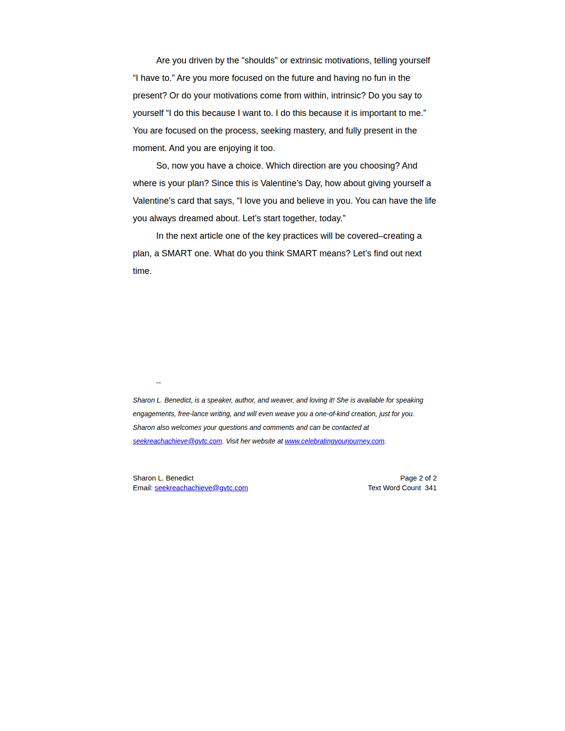Are you driven by the “shoulds” or extrinsic motivations, telling yourself “I have to.” Are you more focused on the future and having no fun in the present? Or do your motivations come from within, intrinsic? Do you say to yourself “I do this because I want to. I do this because it is important to me.” You are focused on the process, seeking mastery, and fully present in the moment. And you are enjoying it too.
So, now you have a choice. Which direction are you choosing? And where is your plan? Since this is Valentine’s Day, how about giving yourself a Valentine’s card that says, “I love you and believe in you. You can have the life you always dreamed about. Let’s start together, today.”
In the next article one of the key practices will be covered–creating a plan, a SMART one. What do you think SMART means? Let’s find out next time.
--
Sharon L. Benedict, is a speaker, author, and weaver, and loving it! She is available for speaking engagements, free-lance writing, and will even weave you a one-of-kind creation, just for you. Sharon also welcomes your questions and comments and can be contacted at seekreachachieve@gvtc.com. Visit her website at www.celebratingyourjourney.com.
Sharon L. Benedict
Email: seekreachachieve@gvtc.com
Page 2 of 2
Text Word Count 341